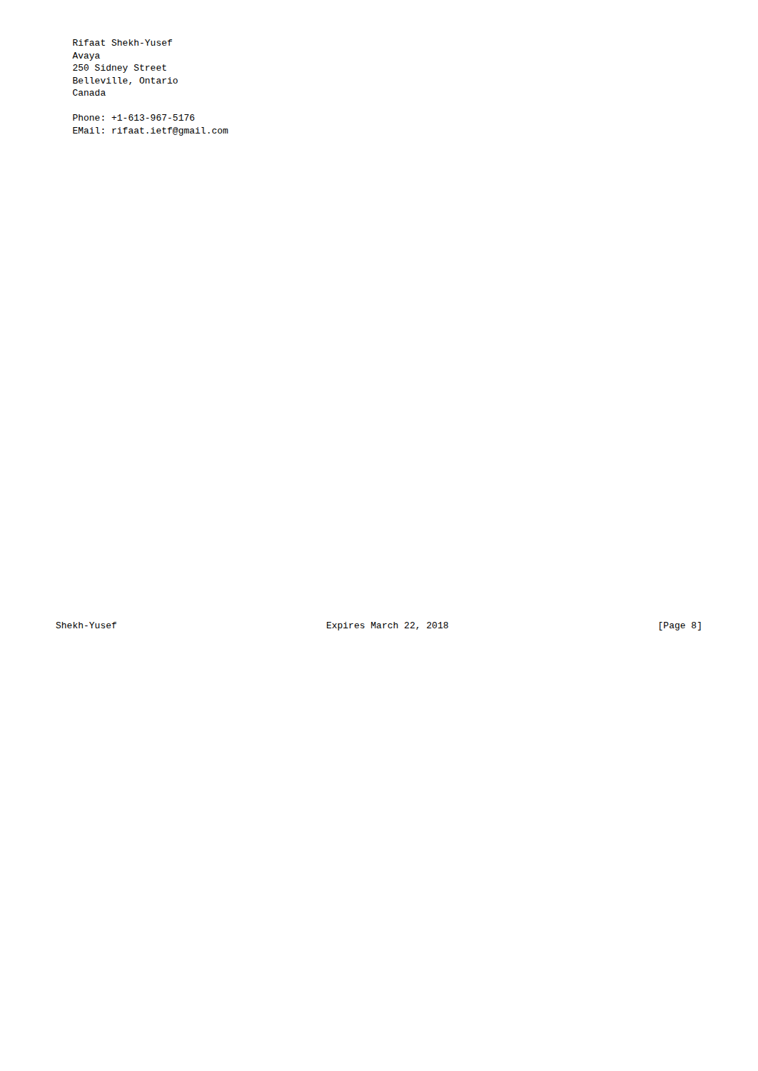Rifaat Shekh-Yusef
   Avaya
   250 Sidney Street
   Belleville, Ontario
   Canada

   Phone: +1-613-967-5176
   EMail: rifaat.ietf@gmail.com
Shekh-Yusef Expires March 22, 2018 [Page 8]